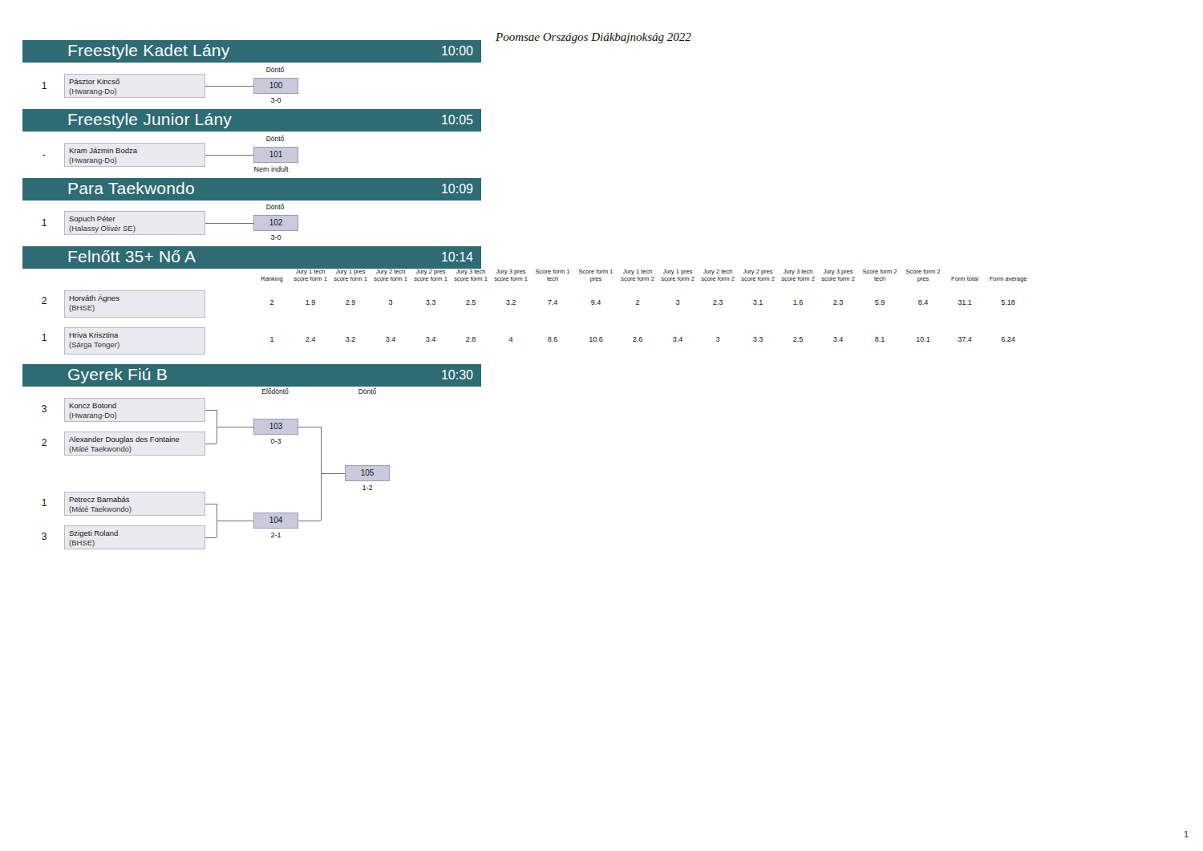Poomsae Országos Diákbajnokság 2022
1
Freestyle Kadet Lány
10:00
Döntő
1
Pásztor Kincső
(Hwarang-Do)
100
3-0
Freestyle Junior Lány
10:05
Döntő
-
Kram Jázmin Bodza
(Hwarang-Do)
101
Nem indult
Para Taekwondo
10:09
Döntő
1
Sopuch Péter
(Halassy Olivér SE)
102
3-0
Felnőtt 35+ Nő A
10:14
2
Horváth Ágnes
(BHSE)
1
Hriva Krisztina
(Sárga Tenger)
| Ranking | Jury 1 tech score form 1 | Jury 1 pres score form 1 | Jury 2 tech score form 1 | Jury 2 pres score form 1 | Jury 3 tech score form 1 | Jury 3 pres score form 1 | Score form 1 tech | Score form 1 pres | Jury 1 tech score form 2 | Jury 1 pres score form 2 | Jury 2 tech score form 2 | Jury 2 pres score form 2 | Jury 3 tech score form 2 | Jury 3 pres score form 2 | Score form 2 tech | Score form 2 pres | Form total | Form average |
| --- | --- | --- | --- | --- | --- | --- | --- | --- | --- | --- | --- | --- | --- | --- | --- | --- | --- | --- |
| 2 | 1.9 | 2.9 | 3 | 3.3 | 2.5 | 3.2 | 7.4 | 9.4 | 2 | 3 | 2.3 | 3.1 | 1.6 | 2.3 | 5.9 | 8.4 | 31.1 | 5.18 |
| 1 | 2.4 | 3.2 | 3.4 | 3.4 | 2.8 | 4 | 8.6 | 10.6 | 2.6 | 3.4 | 3 | 3.3 | 2.5 | 3.4 | 8.1 | 10.1 | 37.4 | 6.24 |
Gyerek Fiú B
10:30
Elődöntő
Döntő
3
Koncz Botond
(Hwarang-Do)
2
Alexander Douglas des Fontaine
(Máté Taekwondo)
103
0-3
1
Petrecz Barnabás
(Máté Taekwondo)
3
Szigeti Roland
(BHSE)
104
2-1
105
1-2